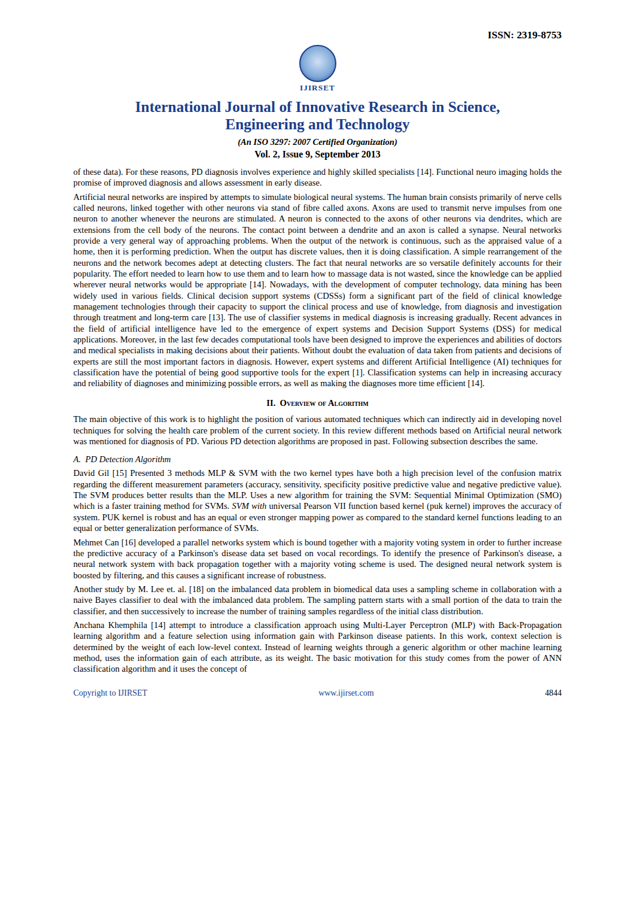ISSN: 2319-8753
IJIRSET
International Journal of Innovative Research in Science,
Engineering and Technology
(An ISO 3297: 2007 Certified Organization)
Vol. 2, Issue 9, September 2013
of these data). For these reasons, PD diagnosis involves experience and highly skilled specialists [14]. Functional neuro imaging holds the promise of improved diagnosis and allows assessment in early disease.
Artificial neural networks are inspired by attempts to simulate biological neural systems. The human brain consists primarily of nerve cells called neurons, linked together with other neurons via stand of fibre called axons. Axons are used to transmit nerve impulses from one neuron to another whenever the neurons are stimulated. A neuron is connected to the axons of other neurons via dendrites, which are extensions from the cell body of the neurons. The contact point between a dendrite and an axon is called a synapse. Neural networks provide a very general way of approaching problems. When the output of the network is continuous, such as the appraised value of a home, then it is performing prediction. When the output has discrete values, then it is doing classification. A simple rearrangement of the neurons and the network becomes adept at detecting clusters. The fact that neural networks are so versatile definitely accounts for their popularity. The effort needed to learn how to use them and to learn how to massage data is not wasted, since the knowledge can be applied wherever neural networks would be appropriate [14]. Nowadays, with the development of computer technology, data mining has been widely used in various fields. Clinical decision support systems (CDSSs) form a significant part of the field of clinical knowledge management technologies through their capacity to support the clinical process and use of knowledge, from diagnosis and investigation through treatment and long-term care [13]. The use of classifier systems in medical diagnosis is increasing gradually. Recent advances in the field of artificial intelligence have led to the emergence of expert systems and Decision Support Systems (DSS) for medical applications. Moreover, in the last few decades computational tools have been designed to improve the experiences and abilities of doctors and medical specialists in making decisions about their patients. Without doubt the evaluation of data taken from patients and decisions of experts are still the most important factors in diagnosis. However, expert systems and different Artificial Intelligence (AI) techniques for classification have the potential of being good supportive tools for the expert [1]. Classification systems can help in increasing accuracy and reliability of diagnoses and minimizing possible errors, as well as making the diagnoses more time efficient [14].
II. Overview of Algorithm
The main objective of this work is to highlight the position of various automated techniques which can indirectly aid in developing novel techniques for solving the health care problem of the current society. In this review different methods based on Artificial neural network was mentioned for diagnosis of PD. Various PD detection algorithms are proposed in past. Following subsection describes the same.
A. PD Detection Algorithm
David Gil [15] Presented 3 methods MLP & SVM with the two kernel types have both a high precision level of the confusion matrix regarding the different measurement parameters (accuracy, sensitivity, specificity positive predictive value and negative predictive value). The SVM produces better results than the MLP. Uses a new algorithm for training the SVM: Sequential Minimal Optimization (SMO) which is a faster training method for SVMs. SVM with universal Pearson VII function based kernel (puk kernel) improves the accuracy of system. PUK kernel is robust and has an equal or even stronger mapping power as compared to the standard kernel functions leading to an equal or better generalization performance of SVMs.
Mehmet Can [16] developed a parallel networks system which is bound together with a majority voting system in order to further increase the predictive accuracy of a Parkinson's disease data set based on vocal recordings. To identify the presence of Parkinson's disease, a neural network system with back propagation together with a majority voting scheme is used. The designed neural network system is boosted by filtering, and this causes a significant increase of robustness.
Another study by M. Lee et. al. [18] on the imbalanced data problem in biomedical data uses a sampling scheme in collaboration with a naive Bayes classifier to deal with the imbalanced data problem. The sampling pattern starts with a small portion of the data to train the classifier, and then successively to increase the number of training samples regardless of the initial class distribution.
Anchana Khemphila [14] attempt to introduce a classification approach using Multi-Layer Perceptron (MLP) with Back-Propagation learning algorithm and a feature selection using information gain with Parkinson disease patients. In this work, context selection is determined by the weight of each low-level context. Instead of learning weights through a generic algorithm or other machine learning method, uses the information gain of each attribute, as its weight. The basic motivation for this study comes from the power of ANN classification algorithm and it uses the concept of
Copyright to IJIRSET www.ijirset.com 4844